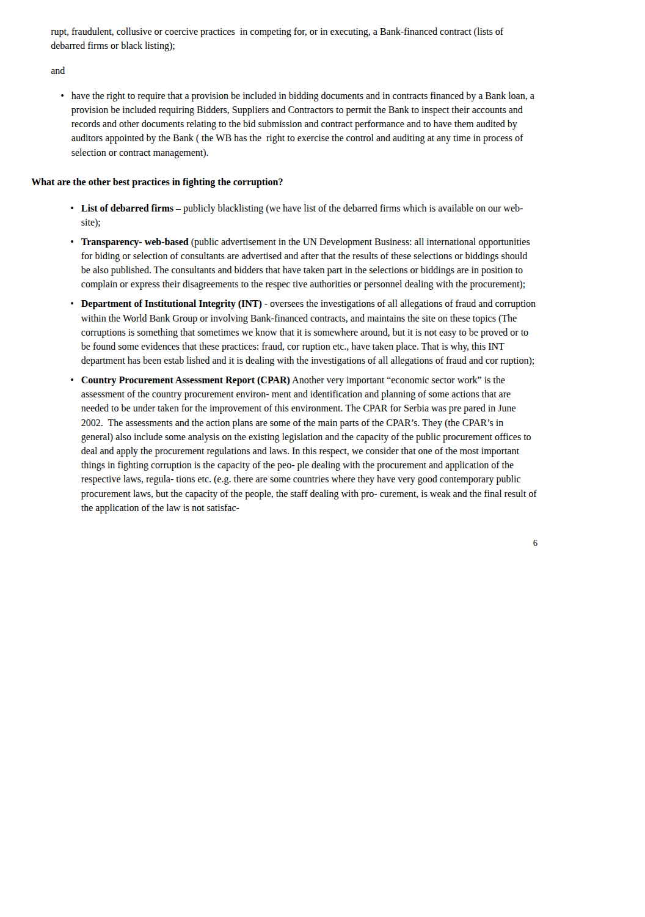rupt, fraudulent, collusive or coercive practices in competing for, or in executing, a Bank-financed contract (lists of debarred firms or black listing);
and
have the right to require that a provision be included in bidding documents and in contracts financed by a Bank loan, a provision be included requiring Bidders, Suppliers and Contractors to permit the Bank to inspect their accounts and records and other documents relating to the bid submission and contract performance and to have them audited by auditors appointed by the Bank ( the WB has the right to exercise the control and auditing at any time in process of selection or contract management).
What are the other best practices in fighting the corruption?
List of debarred firms – publicly blacklisting (we have list of the debarred firms which is available on our web-site);
Transparency- web-based (public advertisement in the UN Development Business: all international opportunities for biding or selection of consultants are advertised and after that the results of these selections or biddings should be also published. The consultants and bidders that have taken part in the selections or biddings are in position to complain or express their disagreements to the respec tive authorities or personnel dealing with the procurement);
Department of Institutional Integrity (INT) - oversees the investigations of all allegations of fraud and corruption within the World Bank Group or involving Bank-financed contracts, and maintains the site on these topics (The corruptions is something that sometimes we know that it is somewhere around, but it is not easy to be proved or to be found some evidences that these practices: fraud, cor ruption etc., have taken place. That is why, this INT department has been estab lished and it is dealing with the investigations of all allegations of fraud and cor ruption);
Country Procurement Assessment Report (CPAR) Another very important “economic sector work” is the assessment of the country procurement environ- ment and identification and planning of some actions that are needed to be under taken for the improvement of this environment. The CPAR for Serbia was pre pared in June 2002. The assessments and the action plans are some of the main parts of the CPAR’s. They (the CPAR’s in general) also include some analysis on the existing legislation and the capacity of the public procurement offices to deal and apply the procurement regulations and laws. In this respect, we consider that one of the most important things in fighting corruption is the capacity of the peo- ple dealing with the procurement and application of the respective laws, regula- tions etc. (e.g. there are some countries where they have very good contemporary public procurement laws, but the capacity of the people, the staff dealing with pro- curement, is weak and the final result of the application of the law is not satisfac-
6